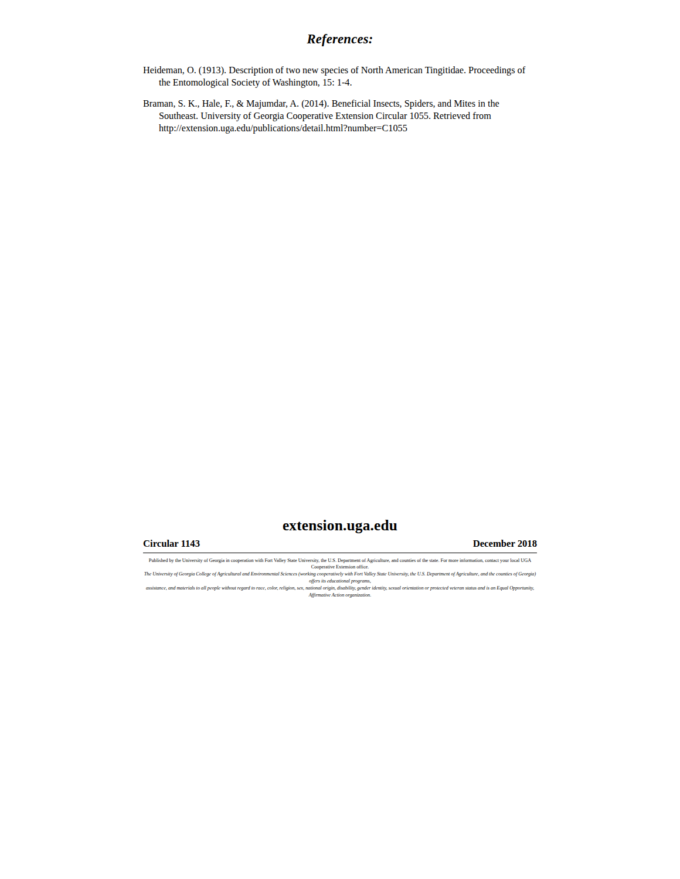References:
Heideman, O. (1913). Description of two new species of North American Tingitidae. Proceedings of the Entomological Society of Washington, 15: 1-4.
Braman, S. K., Hale, F., & Majumdar, A. (2014). Beneficial Insects, Spiders, and Mites in the Southeast. University of Georgia Cooperative Extension Circular 1055. Retrieved from http://extension.uga.edu/publications/detail.html?number=C1055
extension.uga.edu
Circular 1143 December 2018
Published by the University of Georgia in cooperation with Fort Valley State University, the U.S. Department of Agriculture, and counties of the state. For more information, contact your local UGA Cooperative Extension office. The University of Georgia College of Agricultural and Environmental Sciences (working cooperatively with Fort Valley State University, the U.S. Department of Agriculture, and the counties of Georgia) offers its educational programs, assistance, and materials to all people without regard to race, color, religion, sex, national origin, disability, gender identity, sexual orientation or protected veteran status and is an Equal Opportunity, Affirmative Action organization.